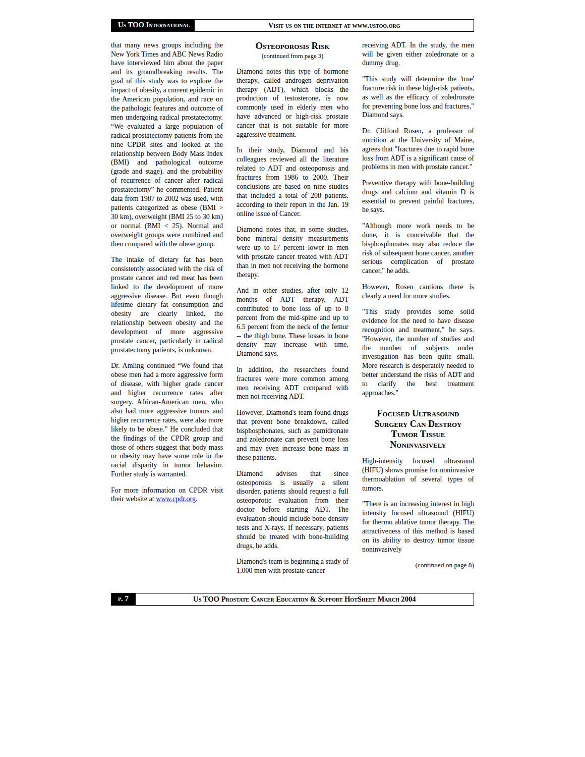Us TOO International
Visit us on the internet at www.ustoo.org
that many news groups including the New York Times and ABC News Radio have interviewed him about the paper and its groundbreaking results. The goal of this study was to explore the impact of obesity, a current epidemic in the American population, and race on the pathologic features and outcome of men undergoing radical prostatectomy. “We evaluated a large population of radical prostatectomy patients from the nine CPDR sites and looked at the relationship between Body Mass Index (BMI) and pathological outcome (grade and stage), and the probability of recurrence of cancer after radical prostatectomy” he commented. Patient data from 1987 to 2002 was used, with patients categorized as obese (BMI > 30 km), overweight (BMI 25 to 30 km) or normal (BMI < 25). Normal and overweight groups were combined and then compared with the obese group.
The intake of dietary fat has been consistently associated with the risk of prostate cancer and red meat has been linked to the development of more aggressive disease. But even though lifetime dietary fat consumption and obesity are clearly linked, the relationship between obesity and the development of more aggressive prostate cancer, particularly in radical prostatectomy patients, is unknown.
Dr. Amling continued “We found that obese men had a more aggressive form of disease, with higher grade cancer and higher recurrence rates after surgery. African-American men, who also had more aggressive tumors and higher recurrence rates, were also more likely to be obese.” He concluded that the findings of the CPDR group and those of others suggest that body mass or obesity may have some role in the racial disparity in tumor behavior. Further study is warranted.
For more information on CPDR visit their website at www.cpdr.org.
Osteoporosis Risk
(continued from page 3)
Diamond notes this type of hormone therapy, called androgen deprivation therapy (ADT), which blocks the production of testosterone, is now commonly used in elderly men who have advanced or high-risk prostate cancer that is not suitable for more aggressive treatment.
In their study, Diamond and his colleagues reviewed all the literature related to ADT and osteoporosis and fractures from 1986 to 2000. Their conclusions are based on nine studies that included a total of 208 patients, according to their report in the Jan. 19 online issue of Cancer.
Diamond notes that, in some studies, bone mineral density measurements were up to 17 percent lower in men with prostate cancer treated with ADT than in men not receiving the hormone therapy.
And in other studies, after only 12 months of ADT therapy, ADT contributed to bone loss of up to 8 percent from the mid-spine and up to 6.5 percent from the neck of the femur -- the thigh bone. These losses in bone density may increase with time, Diamond says.
In addition, the researchers found fractures were more common among men receiving ADT compared with men not receiving ADT.
However, Diamond's team found drugs that prevent bone breakdown, called bisphosphonates, such as pamidronate and zoledronate can prevent bone loss and may even increase bone mass in these patients.
Diamond advises that since osteoporosis is usually a silent disorder, patients should request a full osteoporotic evaluation from their doctor before starting ADT. The evaluation should include bone density tests and X-rays. If necessary, patients should be treated with bone-building drugs, he adds.
Diamond's team is beginning a study of 1,000 men with prostate cancer
receiving ADT. In the study, the men will be given either zoledronate or a dummy drug.
"This study will determine the 'true' fracture risk in these high-risk patients, as well as the efficacy of zoledronate for preventing bone loss and fractures," Diamond says.
Dr. Clifford Rosen, a professor of nutrition at the University of Maine, agrees that "fractures due to rapid bone loss from ADT is a significant cause of problems in men with prostate cancer."
Preventive therapy with bone-building drugs and calcium and vitamin D is essential to prevent painful fractures, he says.
"Although more work needs to be done, it is conceivable that the bisphosphonates may also reduce the risk of subsequent bone cancer, another serious complication of prostate cancer," he adds.
However, Rosen cautions there is clearly a need for more studies.
"This study provides some solid evidence for the need to have disease recognition and treatment," he says. "However, the number of studies and the number of subjects under investigation has been quite small. More research is desperately needed to better understand the risks of ADT and to clarify the best treatment approaches."
Focused Ultrasound Surgery Can Destroy Tumor Tissue Noninvasively
High-intensity focused ultrasound (HIFU) shows promise for noninvasive thermoablation of several types of tumors.
"There is an increasing interest in high intensity focused ultrasound (HIFU) for thermo ablative tumor therapy. The attractiveness of this method is based on its ability to destroy tumor tissue noninvasively
(continued on page 8)
p. 7
Us TOO Prostate Cancer Education & Support HotSheet March 2004